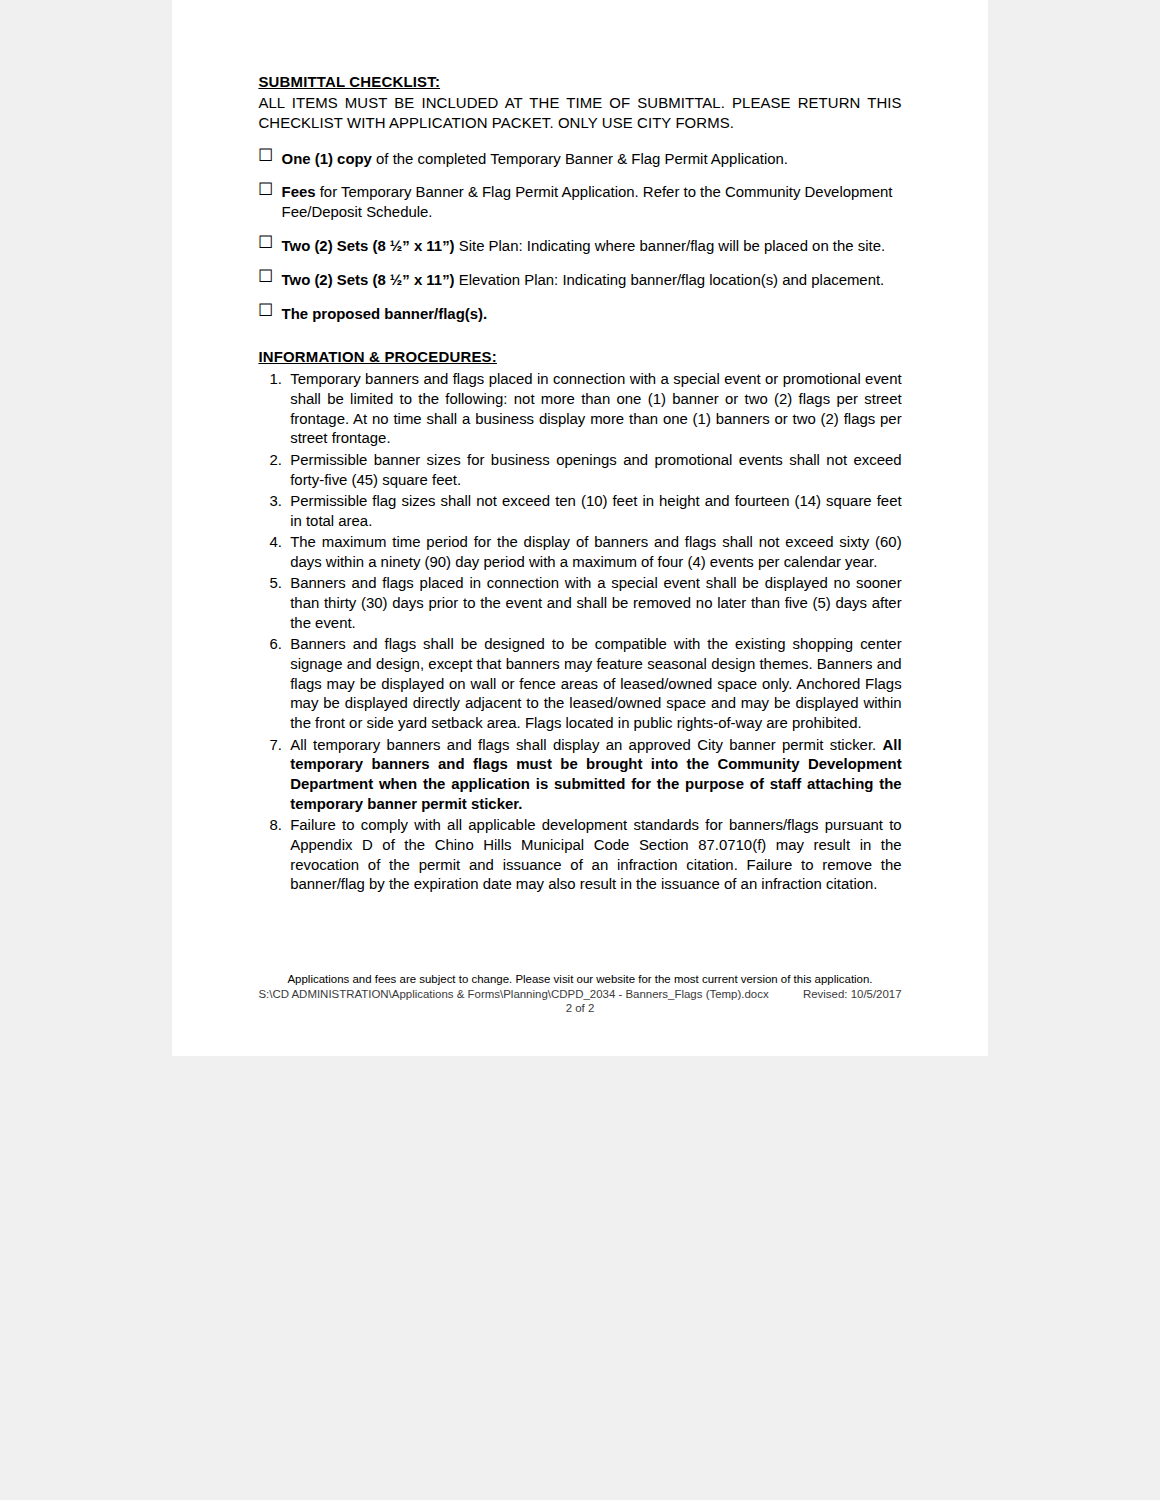SUBMITTAL CHECKLIST:
All items must be included at the time of submittal. Please return this checklist with application packet. Only use city forms.
One (1) copy of the completed Temporary Banner & Flag Permit Application.
Fees for Temporary Banner & Flag Permit Application. Refer to the Community Development Fee/Deposit Schedule.
Two (2) Sets (8 ½” x 11”) Site Plan: Indicating where banner/flag will be placed on the site.
Two (2) Sets (8 ½” x 11”) Elevation Plan: Indicating banner/flag location(s) and placement.
The proposed banner/flag(s).
INFORMATION & PROCEDURES:
Temporary banners and flags placed in connection with a special event or promotional event shall be limited to the following: not more than one (1) banner or two (2) flags per street frontage. At no time shall a business display more than one (1) banners or two (2) flags per street frontage.
Permissible banner sizes for business openings and promotional events shall not exceed forty-five (45) square feet.
Permissible flag sizes shall not exceed ten (10) feet in height and fourteen (14) square feet in total area.
The maximum time period for the display of banners and flags shall not exceed sixty (60) days within a ninety (90) day period with a maximum of four (4) events per calendar year.
Banners and flags placed in connection with a special event shall be displayed no sooner than thirty (30) days prior to the event and shall be removed no later than five (5) days after the event.
Banners and flags shall be designed to be compatible with the existing shopping center signage and design, except that banners may feature seasonal design themes. Banners and flags may be displayed on wall or fence areas of leased/owned space only. Anchored Flags may be displayed directly adjacent to the leased/owned space and may be displayed within the front or side yard setback area. Flags located in public rights-of-way are prohibited.
All temporary banners and flags shall display an approved City banner permit sticker. All temporary banners and flags must be brought into the Community Development Department when the application is submitted for the purpose of staff attaching the temporary banner permit sticker.
Failure to comply with all applicable development standards for banners/flags pursuant to Appendix D of the Chino Hills Municipal Code Section 87.0710(f) may result in the revocation of the permit and issuance of an infraction citation. Failure to remove the banner/flag by the expiration date may also result in the issuance of an infraction citation.
Applications and fees are subject to change. Please visit our website for the most current version of this application.
S:\CD ADMINISTRATION\Applications & Forms\Planning\CDPD_2034 - Banners_Flags (Temp).docx Revised: 10/5/2017
2 of 2